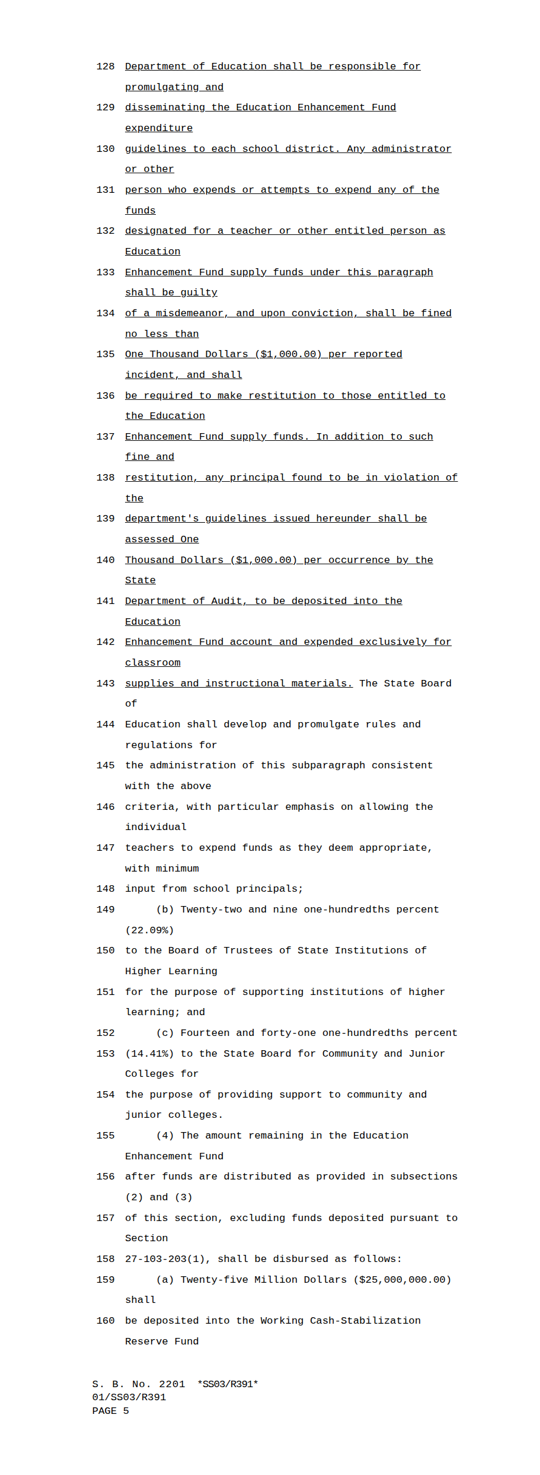Department of Education shall be responsible for promulgating and
disseminating the Education Enhancement Fund expenditure
guidelines to each school district. Any administrator or other
person who expends or attempts to expend any of the funds
designated for a teacher or other entitled person as Education
Enhancement Fund supply funds under this paragraph shall be guilty
of a misdemeanor, and upon conviction, shall be fined no less than
One Thousand Dollars ($1,000.00) per reported incident, and shall
be required to make restitution to those entitled to the Education
Enhancement Fund supply funds. In addition to such fine and
restitution, any principal found to be in violation of the
department's guidelines issued hereunder shall be assessed One
Thousand Dollars ($1,000.00) per occurrence by the State
Department of Audit, to be deposited into the Education
Enhancement Fund account and expended exclusively for classroom
supplies and instructional materials. The State Board of
Education shall develop and promulgate rules and regulations for
the administration of this subparagraph consistent with the above
criteria, with particular emphasis on allowing the individual
teachers to expend funds as they deem appropriate, with minimum
input from school principals;
(b) Twenty-two and nine one-hundredths percent (22.09%)
to the Board of Trustees of State Institutions of Higher Learning
for the purpose of supporting institutions of higher learning; and
(c) Fourteen and forty-one one-hundredths percent
(14.41%) to the State Board for Community and Junior Colleges for
the purpose of providing support to community and junior colleges.
(4) The amount remaining in the Education Enhancement Fund
after funds are distributed as provided in subsections (2) and (3)
of this section, excluding funds deposited pursuant to Section
27-103-203(1), shall be disbursed as follows:
(a) Twenty-five Million Dollars ($25,000,000.00) shall
be deposited into the Working Cash-Stabilization Reserve Fund
S. B. No. 2201 *SS03/R391* 01/SS03/R391 PAGE 5